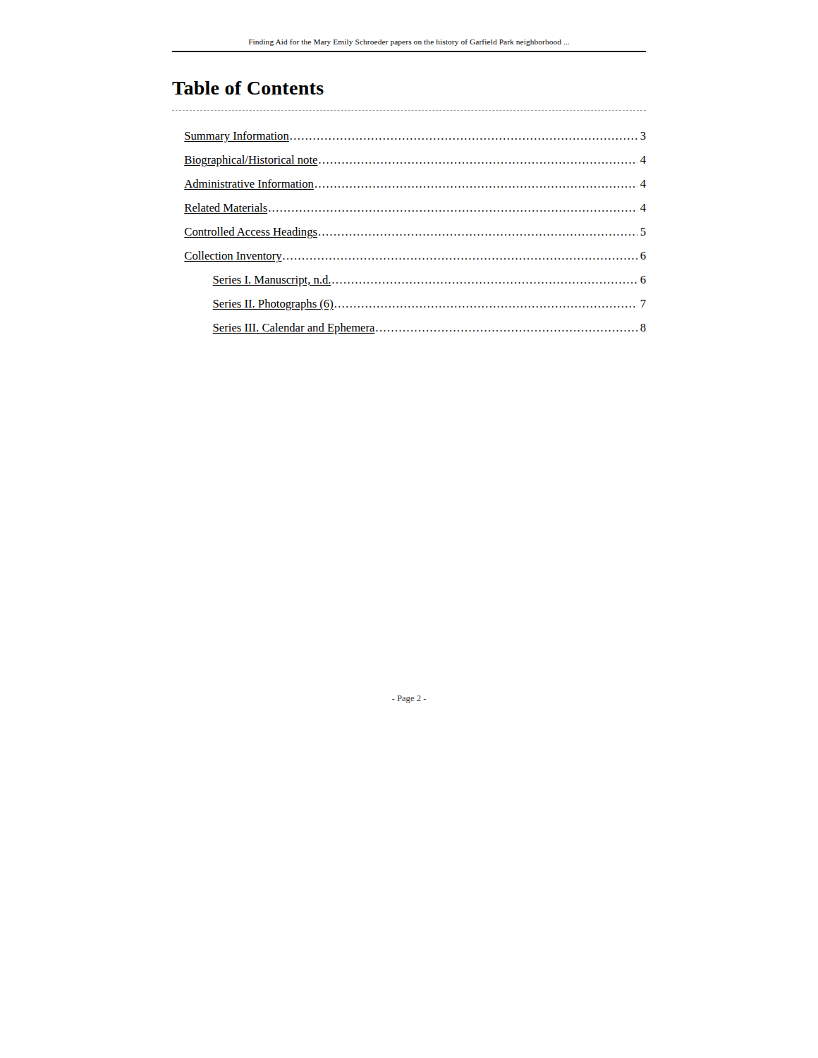Finding Aid for the Mary Emily Schroeder papers on the history of Garfield Park neighborhood ...
Table of Contents
Summary Information ........................................................................................................................... 3
Biographical/Historical note ............................................................................................................. 4
Administrative Information .............................................................................................................. 4
Related Materials ............................................................................................................................. 4
Controlled Access Headings ............................................................................................................. 5
Collection Inventory ......................................................................................................................... 6
Series I. Manuscript, n.d. ......................................................................................................... 6
Series II. Photographs (6) ......................................................................................................... 7
Series III. Calendar and Ephemera ....................................................................................... 8
- Page 2 -